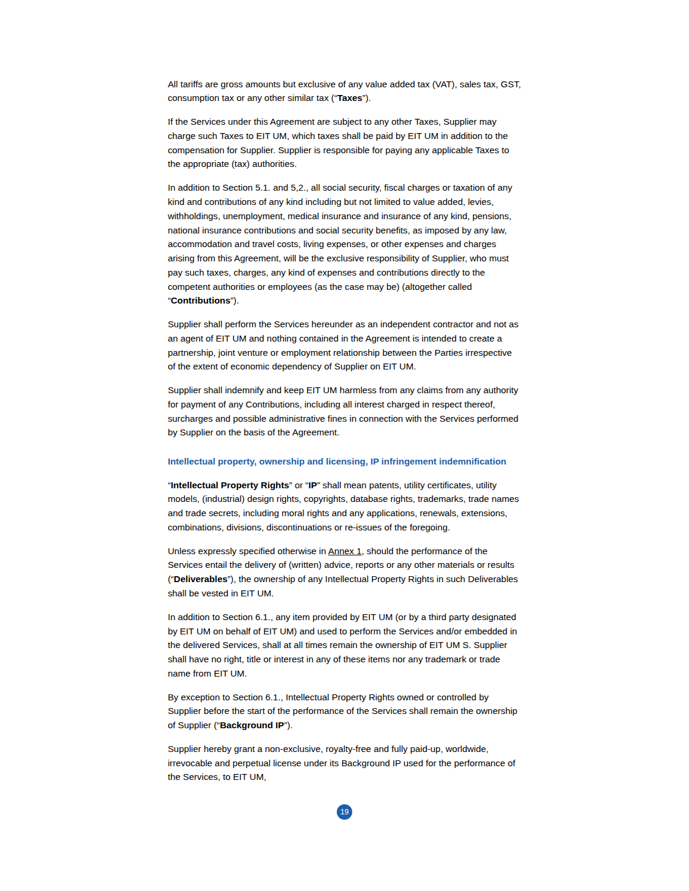All tariffs are gross amounts but exclusive of any value added tax (VAT), sales tax, GST, consumption tax or any other similar tax (“Taxes”).
If the Services under this Agreement are subject to any other Taxes, Supplier may charge such Taxes to EIT UM, which taxes shall be paid by EIT UM in addition to the compensation for Supplier. Supplier is responsible for paying any applicable Taxes to the appropriate (tax) authorities.
In addition to Section 5.1. and 5,2., all social security, fiscal charges or taxation of any kind and contributions of any kind including but not limited to value added, levies, withholdings, unemployment, medical insurance and insurance of any kind, pensions, national insurance contributions and social security benefits, as imposed by any law, accommodation and travel costs, living expenses, or other expenses and charges arising from this Agreement, will be the exclusive responsibility of Supplier, who must pay such taxes, charges, any kind of expenses and contributions directly to the competent authorities or employees (as the case may be) (altogether called “Contributions”).
Supplier shall perform the Services hereunder as an independent contractor and not as an agent of EIT UM and nothing contained in the Agreement is intended to create a partnership, joint venture or employment relationship between the Parties irrespective of the extent of economic dependency of Supplier on EIT UM.
Supplier shall indemnify and keep EIT UM harmless from any claims from any authority for payment of any Contributions, including all interest charged in respect thereof, surcharges and possible administrative fines in connection with the Services performed by Supplier on the basis of the Agreement.
Intellectual property, ownership and licensing, IP infringement indemnification
“Intellectual Property Rights” or “IP” shall mean patents, utility certificates, utility models, (industrial) design rights, copyrights, database rights, trademarks, trade names and trade secrets, including moral rights and any applications, renewals, extensions, combinations, divisions, discontinuations or re-issues of the foregoing.
Unless expressly specified otherwise in Annex 1, should the performance of the Services entail the delivery of (written) advice, reports or any other materials or results (“Deliverables”), the ownership of any Intellectual Property Rights in such Deliverables shall be vested in EIT UM.
In addition to Section 6.1., any item provided by EIT UM (or by a third party designated by EIT UM on behalf of EIT UM) and used to perform the Services and/or embedded in the delivered Services, shall at all times remain the ownership of EIT UM S. Supplier shall have no right, title or interest in any of these items nor any trademark or trade name from EIT UM.
By exception to Section 6.1., Intellectual Property Rights owned or controlled by Supplier before the start of the performance of the Services shall remain the ownership of Supplier (“Background IP”).
Supplier hereby grant a non-exclusive, royalty-free and fully paid-up, worldwide, irrevocable and perpetual license under its Background IP used for the performance of the Services, to EIT UM,
19